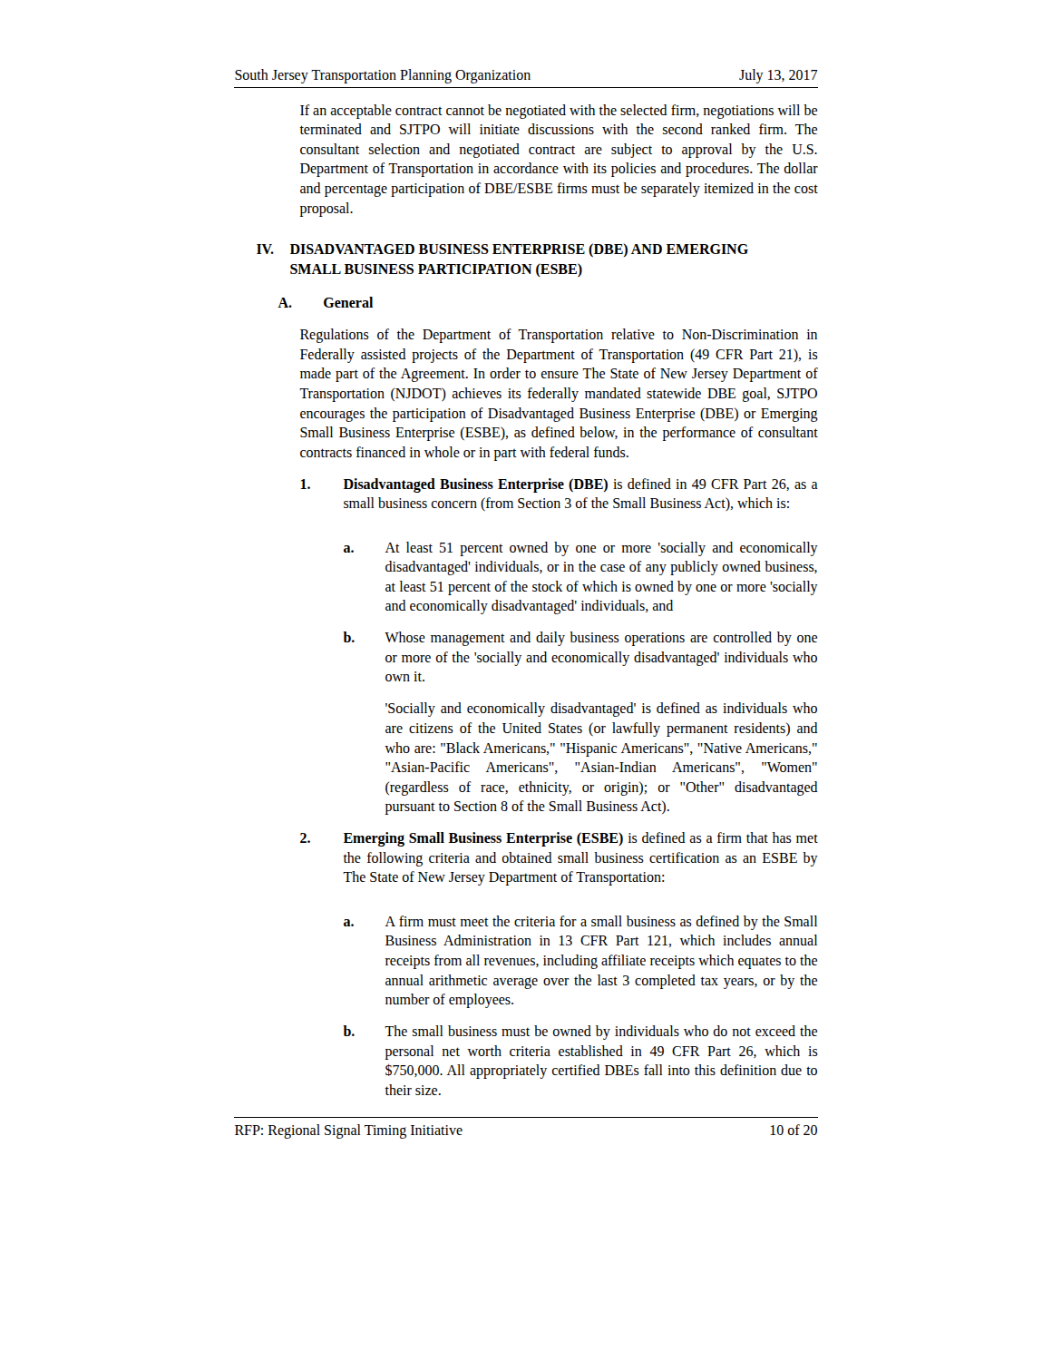South Jersey Transportation Planning Organization
July 13, 2017
If an acceptable contract cannot be negotiated with the selected firm, negotiations will be terminated and SJTPO will initiate discussions with the second ranked firm. The consultant selection and negotiated contract are subject to approval by the U.S. Department of Transportation in accordance with its policies and procedures. The dollar and percentage participation of DBE/ESBE firms must be separately itemized in the cost proposal.
IV. Disadvantaged Business Enterprise (DBE) and Emerging Small Business Participation (ESBE)
A.
General
Regulations of the Department of Transportation relative to Non-Discrimination in Federally assisted projects of the Department of Transportation (49 CFR Part 21), is made part of the Agreement. In order to ensure The State of New Jersey Department of Transportation (NJDOT) achieves its federally mandated statewide DBE goal, SJTPO encourages the participation of Disadvantaged Business Enterprise (DBE) or Emerging Small Business Enterprise (ESBE), as defined below, in the performance of consultant contracts financed in whole or in part with federal funds.
1.
Disadvantaged Business Enterprise (DBE) is defined in 49 CFR Part 26, as a small business concern (from Section 3 of the Small Business Act), which is:
a.
At least 51 percent owned by one or more 'socially and economically disadvantaged' individuals, or in the case of any publicly owned business, at least 51 percent of the stock of which is owned by one or more 'socially and economically disadvantaged' individuals, and
b.
Whose management and daily business operations are controlled by one or more of the 'socially and economically disadvantaged' individuals who own it.
'Socially and economically disadvantaged' is defined as individuals who are citizens of the United States (or lawfully permanent residents) and who are: "Black Americans," "Hispanic Americans", "Native Americans," "Asian-Pacific Americans", "Asian-Indian Americans", "Women" (regardless of race, ethnicity, or origin); or "Other" disadvantaged pursuant to Section 8 of the Small Business Act).
2.
Emerging Small Business Enterprise (ESBE) is defined as a firm that has met the following criteria and obtained small business certification as an ESBE by The State of New Jersey Department of Transportation:
a.
A firm must meet the criteria for a small business as defined by the Small Business Administration in 13 CFR Part 121, which includes annual receipts from all revenues, including affiliate receipts which equates to the annual arithmetic average over the last 3 completed tax years, or by the number of employees.
b.
The small business must be owned by individuals who do not exceed the personal net worth criteria established in 49 CFR Part 26, which is $750,000. All appropriately certified DBEs fall into this definition due to their size.
RFP: Regional Signal Timing Initiative
10 of 20